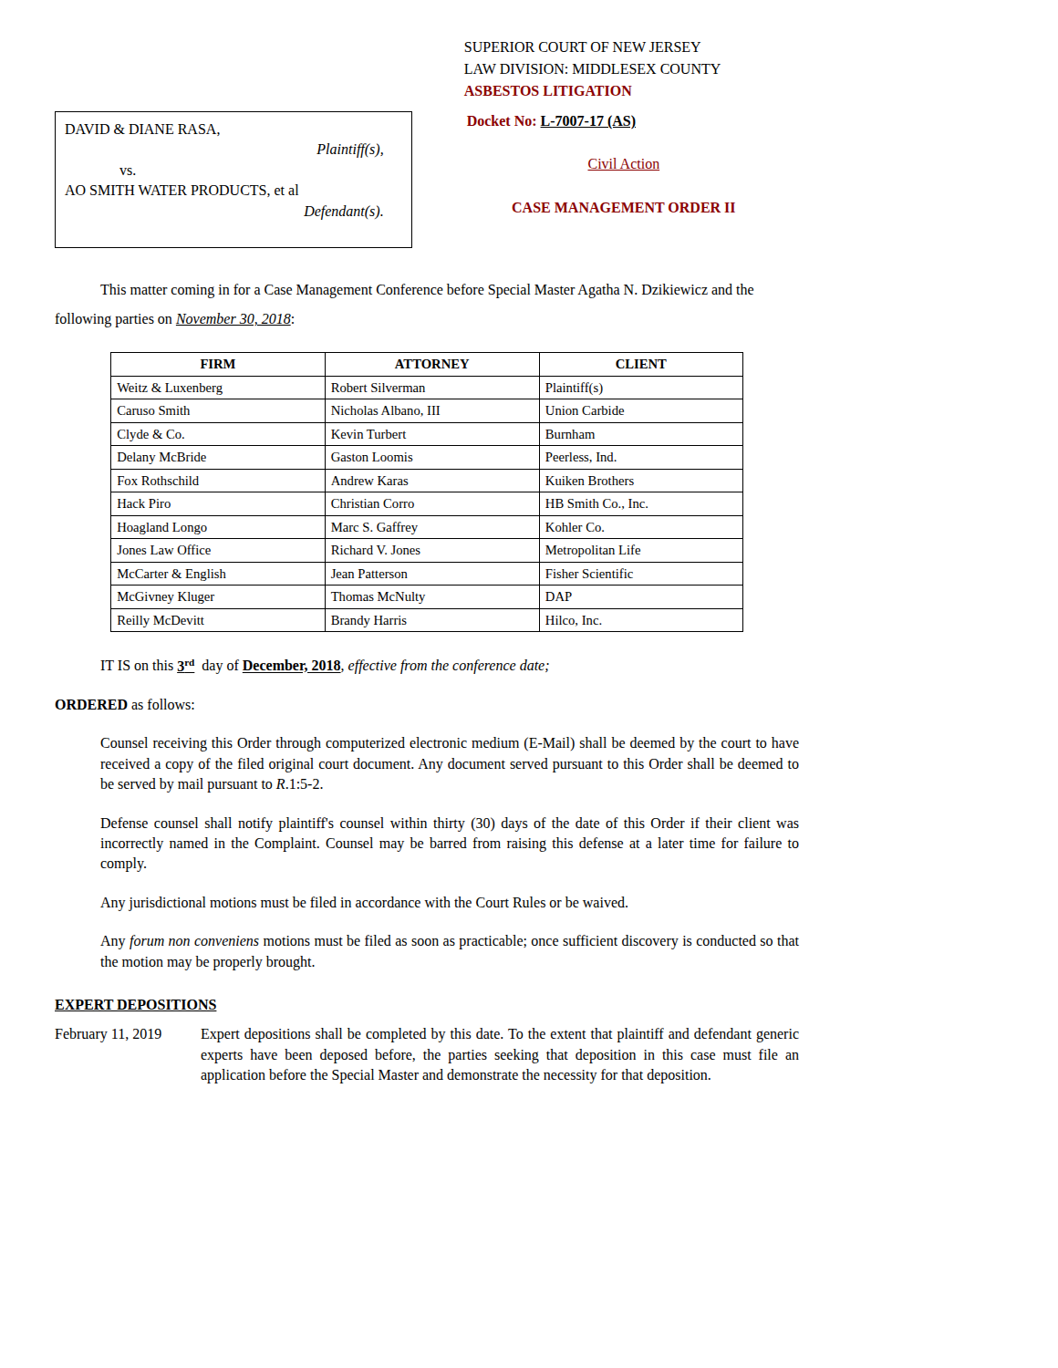SUPERIOR COURT OF NEW JERSEY
LAW DIVISION: MIDDLESEX COUNTY
ASBESTOS LITIGATION
DAVID & DIANE RASA,
Plaintiff(s),
vs.
AO SMITH WATER PRODUCTS, et al
Defendant(s).
Docket No: L-7007-17 (AS)
Civil Action
CASE MANAGEMENT ORDER II
This matter coming in for a Case Management Conference before Special Master Agatha N. Dzikiewicz and the following parties on November 30, 2018:
| FIRM | ATTORNEY | CLIENT |
| --- | --- | --- |
| Weitz & Luxenberg | Robert Silverman | Plaintiff(s) |
| Caruso Smith | Nicholas Albano, III | Union Carbide |
| Clyde & Co. | Kevin Turbert | Burnham |
| Delany McBride | Gaston Loomis | Peerless, Ind. |
| Fox Rothschild | Andrew Karas | Kuiken Brothers |
| Hack Piro | Christian Corro | HB Smith Co., Inc. |
| Hoagland Longo | Marc S. Gaffrey | Kohler Co. |
| Jones Law Office | Richard V. Jones | Metropolitan Life |
| McCarter & English | Jean Patterson | Fisher Scientific |
| McGivney Kluger | Thomas McNulty | DAP |
| Reilly McDevitt | Brandy Harris | Hilco, Inc. |
IT IS on this 3rd day of December, 2018, effective from the conference date;
ORDERED as follows:
Counsel receiving this Order through computerized electronic medium (E-Mail) shall be deemed by the court to have received a copy of the filed original court document. Any document served pursuant to this Order shall be deemed to be served by mail pursuant to R.1:5-2.
Defense counsel shall notify plaintiff's counsel within thirty (30) days of the date of this Order if their client was incorrectly named in the Complaint. Counsel may be barred from raising this defense at a later time for failure to comply.
Any jurisdictional motions must be filed in accordance with the Court Rules or be waived.
Any forum non conveniens motions must be filed as soon as practicable; once sufficient discovery is conducted so that the motion may be properly brought.
EXPERT DEPOSITIONS
February 11, 2019
Expert depositions shall be completed by this date. To the extent that plaintiff and defendant generic experts have been deposed before, the parties seeking that deposition in this case must file an application before the Special Master and demonstrate the necessity for that deposition.